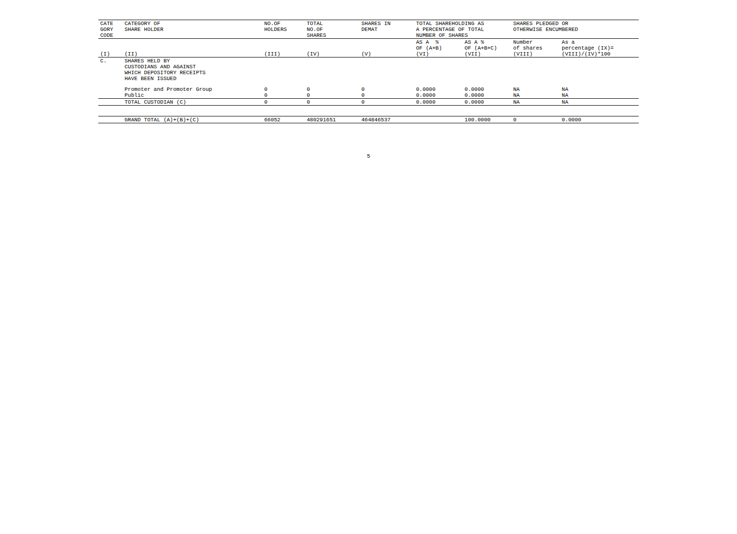| CATE | CATEGORY OF | NO.OF | TOTAL | SHARES IN | TOTAL SHAREHOLDING AS | SHARES PLEDGED OR |
| GORY | SHARE HOLDER | HOLDERS | NO.OF | DEMAT | A PERCENTAGE OF TOTAL | OTHERWISE ENCUMBERED |
| CODE | | | SHARES | | NUMBER OF SHARES | |
| | | | | | AS A % | AS A % | Number | As a |
| | | | | | OF (A+B) | OF (A+B+C) | of shares | percentage (IX)= |
| (I) | (II) | (III) | (IV) | (V) | (VI) | (VII) | (VIII) | (VIII)/(IV)*100 |
| C. | SHARES HELD BY | | | | | | | |
| | CUSTODIANS AND AGAINST | | | | | | | |
| | WHICH DEPOSITORY RECEIPTS | | | | | | | |
| | HAVE BEEN ISSUED | | | | | | | |
| | Promoter and Promoter Group | 0 | 0 | 0 | 0.0000 | 0.0000 | NA | NA |
| | Public | 0 | 0 | 0 | 0.0000 | 0.0000 | NA | NA |
| | TOTAL CUSTODIAN (C) | 0 | 0 | 0 | 0.0000 | 0.0000 | NA | NA |
| | GRAND TOTAL (A)+(B)+(C) | 66052 | 480291651 | 464846537 | | 100.0000 | 0 | 0.0000 |
5